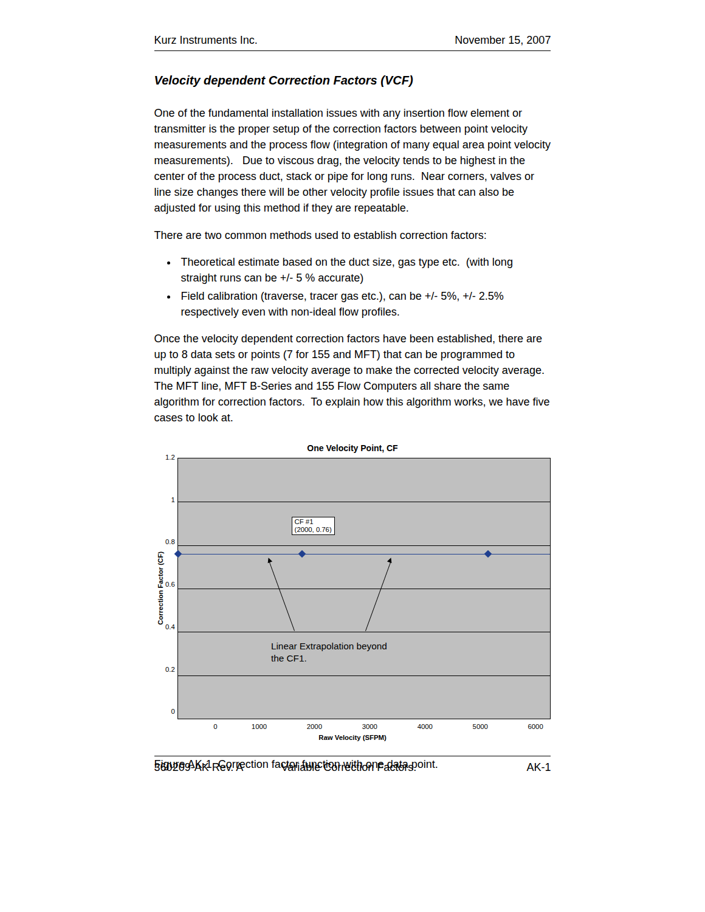Kurz Instruments Inc. November 15, 2007
Velocity dependent Correction Factors (VCF)
One of the fundamental installation issues with any insertion flow element or transmitter is the proper setup of the correction factors between point velocity measurements and the process flow (integration of many equal area point velocity measurements). Due to viscous drag, the velocity tends to be highest in the center of the process duct, stack or pipe for long runs. Near corners, valves or line size changes there will be other velocity profile issues that can also be adjusted for using this method if they are repeatable.
There are two common methods used to establish correction factors:
Theoretical estimate based on the duct size, gas type etc. (with long straight runs can be +/- 5 % accurate)
Field calibration (traverse, tracer gas etc.), can be +/- 5%, +/- 2.5% respectively even with non-ideal flow profiles.
Once the velocity dependent correction factors have been established, there are up to 8 data sets or points (7 for 155 and MFT) that can be programmed to multiply against the raw velocity average to make the corrected velocity average. The MFT line, MFT B-Series and 155 Flow Computers all share the same algorithm for correction factors. To explain how this algorithm works, we have five cases to look at.
One Velocity Point, CF
Correction Factor (CF)
1.2 1 0.8 0.6 0.4 0.2 0
series line at CF = 0.76 -> top = (1.2-0.76)/1.2 = 36.67%
CF #1
(2000, 0.76)
Linear Extrapolation beyond
the CF1.
0 1000 2000 3000 4000 5000 6000
Raw Velocity (SFPM)
Figure AK-1 Correction factor function with one data point.
360209-AK Rev. A Variable Correction Factors. AK-1